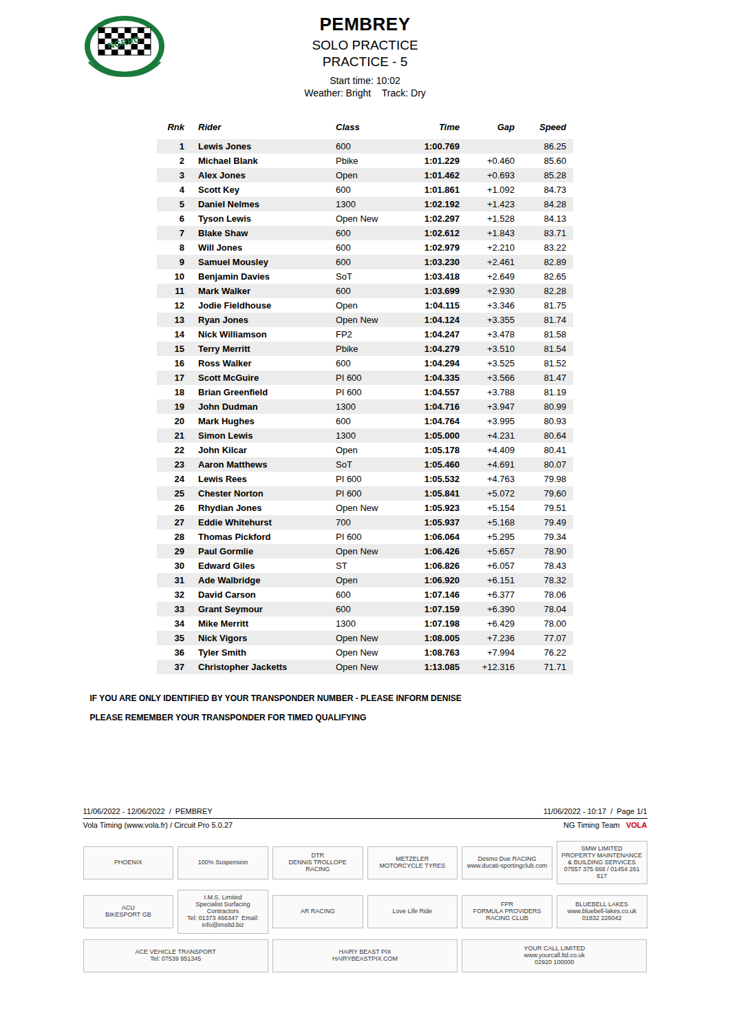NGRRC
PEMBREY
SOLO PRACTICE
PRACTICE - 5
Start time: 10:02
Weather: Bright Track: Dry
| Rnk | Rider | Class | Time | Gap | Speed |
| --- | --- | --- | --- | --- | --- |
| 1 | Lewis Jones | 600 | 1:00.769 | | 86.25 |
| 2 | Michael Blank | Pbike | 1:01.229 | +0.460 | 85.60 |
| 3 | Alex Jones | Open | 1:01.462 | +0.693 | 85.28 |
| 4 | Scott Key | 600 | 1:01.861 | +1.092 | 84.73 |
| 5 | Daniel Nelmes | 1300 | 1:02.192 | +1.423 | 84.28 |
| 6 | Tyson Lewis | Open New | 1:02.297 | +1.528 | 84.13 |
| 7 | Blake Shaw | 600 | 1:02.612 | +1.843 | 83.71 |
| 8 | Will Jones | 600 | 1:02.979 | +2.210 | 83.22 |
| 9 | Samuel Mousley | 600 | 1:03.230 | +2.461 | 82.89 |
| 10 | Benjamin Davies | SoT | 1:03.418 | +2.649 | 82.65 |
| 11 | Mark Walker | 600 | 1:03.699 | +2.930 | 82.28 |
| 12 | Jodie Fieldhouse | Open | 1:04.115 | +3.346 | 81.75 |
| 13 | Ryan Jones | Open New | 1:04.124 | +3.355 | 81.74 |
| 14 | Nick Williamson | FP2 | 1:04.247 | +3.478 | 81.58 |
| 15 | Terry Merritt | Pbike | 1:04.279 | +3.510 | 81.54 |
| 16 | Ross Walker | 600 | 1:04.294 | +3.525 | 81.52 |
| 17 | Scott McGuire | PI 600 | 1:04.335 | +3.566 | 81.47 |
| 18 | Brian Greenfield | PI 600 | 1:04.557 | +3.788 | 81.19 |
| 19 | John Dudman | 1300 | 1:04.716 | +3.947 | 80.99 |
| 20 | Mark Hughes | 600 | 1:04.764 | +3.995 | 80.93 |
| 21 | Simon Lewis | 1300 | 1:05.000 | +4.231 | 80.64 |
| 22 | John Kilcar | Open | 1:05.178 | +4.409 | 80.41 |
| 23 | Aaron Matthews | SoT | 1:05.460 | +4.691 | 80.07 |
| 24 | Lewis Rees | PI 600 | 1:05.532 | +4.763 | 79.98 |
| 25 | Chester Norton | PI 600 | 1:05.841 | +5.072 | 79.60 |
| 26 | Rhydian Jones | Open New | 1:05.923 | +5.154 | 79.51 |
| 27 | Eddie Whitehurst | 700 | 1:05.937 | +5.168 | 79.49 |
| 28 | Thomas Pickford | PI 600 | 1:06.064 | +5.295 | 79.34 |
| 29 | Paul Gormlie | Open New | 1:06.426 | +5.657 | 78.90 |
| 30 | Edward Giles | ST | 1:06.826 | +6.057 | 78.43 |
| 31 | Ade Walbridge | Open | 1:06.920 | +6.151 | 78.32 |
| 32 | David Carson | 600 | 1:07.146 | +6.377 | 78.06 |
| 33 | Grant Seymour | 600 | 1:07.159 | +6.390 | 78.04 |
| 34 | Mike Merritt | 1300 | 1:07.198 | +6.429 | 78.00 |
| 35 | Nick Vigors | Open New | 1:08.005 | +7.236 | 77.07 |
| 36 | Tyler Smith | Open New | 1:08.763 | +7.994 | 76.22 |
| 37 | Christopher Jacketts | Open New | 1:13.085 | +12.316 | 71.71 |
IF YOU ARE ONLY IDENTIFIED BY YOUR TRANSPONDER NUMBER - PLEASE INFORM DENISE
PLEASE REMEMBER YOUR TRANSPONDER FOR TIMED QUALIFYING
11/06/2022 - 12/06/2022 / PEMBREY 11/06/2022 - 10:17 / Page 1/1
Vola Timing (www.vola.fr) / Circuit Pro 5.0.27 NG Timing Team VOLA
PHOENIX
100% Suspension
DTR
DENNIS TROLLOPE RACING
METZELER
MOTORCYCLE TYRES
Desmo Due RACING
www.ducati-sportingclub.com
SMW LIMITED
PROPERTY MAINTENANCE & BUILDING SERVICES
07557 375 668 / 01454 261 617
ACU
BIKESPORT GB
I.M.S. Limited
Specialist Surfacing Contractors
Tel: 01373 466347 Email: info@imsltd.biz
AR RACING
Love Life Ride
FPR
FORMULA PROVIDERS RACING CLUB
BLUEBELL LAKES
www.bluebell-lakes.co.uk
01832 226042
ACE VEHICLE TRANSPORT
Tel: 07539 951345
HAIRY BEAST PIX
HAIRYBEASTPIX.COM
YOUR CALL LIMITED
www.yourcall.ltd.co.uk
02920 100000